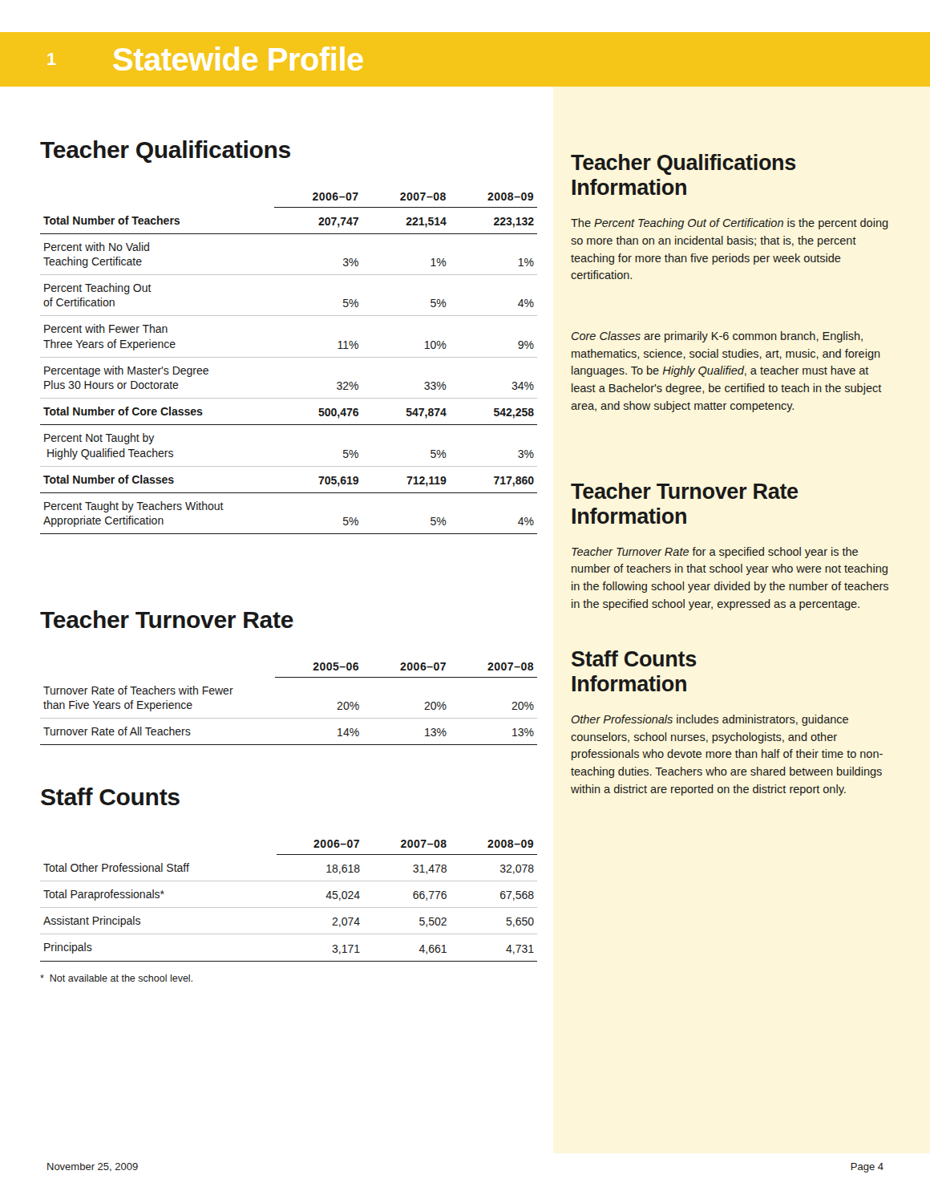1
Statewide Profile
Teacher Qualifications
Information
The Percent Teaching Out of Certification is the percent doing so more than on an incidental basis; that is, the percent teaching for more than five periods per week outside certification.
Core Classes are primarily K-6 common branch, English, mathematics, science, social studies, art, music, and foreign languages. To be Highly Qualified, a teacher must have at least a Bachelor's degree, be certified to teach in the subject area, and show subject matter competency.
Teacher Turnover Rate
Information
Teacher Turnover Rate for a specified school year is the number of teachers in that school year who were not teaching in the following school year divided by the number of teachers in the specified school year, expressed as a percentage.
Staff Counts
Information
Other Professionals includes administrators, guidance counselors, school nurses, psychologists, and other professionals who devote more than half of their time to non-teaching duties. Teachers who are shared between buildings within a district are reported on the district report only.
Teacher Qualifications
| | 2006–07 | 2007–08 | 2008–09 |
| --- | --- | --- | --- |
| Total Number of Teachers | 207,747 | 221,514 | 223,132 |
| Percent with No Valid Teaching Certificate | 3% | 1% | 1% |
| Percent Teaching Out of Certification | 5% | 5% | 4% |
| Percent with Fewer Than Three Years of Experience | 11% | 10% | 9% |
| Percentage with Master's Degree Plus 30 Hours or Doctorate | 32% | 33% | 34% |
| Total Number of Core Classes | 500,476 | 547,874 | 542,258 |
| Percent Not Taught by Highly Qualified Teachers | 5% | 5% | 3% |
| Total Number of Classes | 705,619 | 712,119 | 717,860 |
| Percent Taught by Teachers Without Appropriate Certification | 5% | 5% | 4% |
Teacher Turnover Rate
| | 2005–06 | 2006–07 | 2007–08 |
| --- | --- | --- | --- |
| Turnover Rate of Teachers with Fewer than Five Years of Experience | 20% | 20% | 20% |
| Turnover Rate of All Teachers | 14% | 13% | 13% |
Staff Counts
| | 2006–07 | 2007–08 | 2008–09 |
| --- | --- | --- | --- |
| Total Other Professional Staff | 18,618 | 31,478 | 32,078 |
| Total Paraprofessionals* | 45,024 | 66,776 | 67,568 |
| Assistant Principals | 2,074 | 5,502 | 5,650 |
| Principals | 3,171 | 4,661 | 4,731 |
* Not available at the school level.
November 25, 2009
Page 4